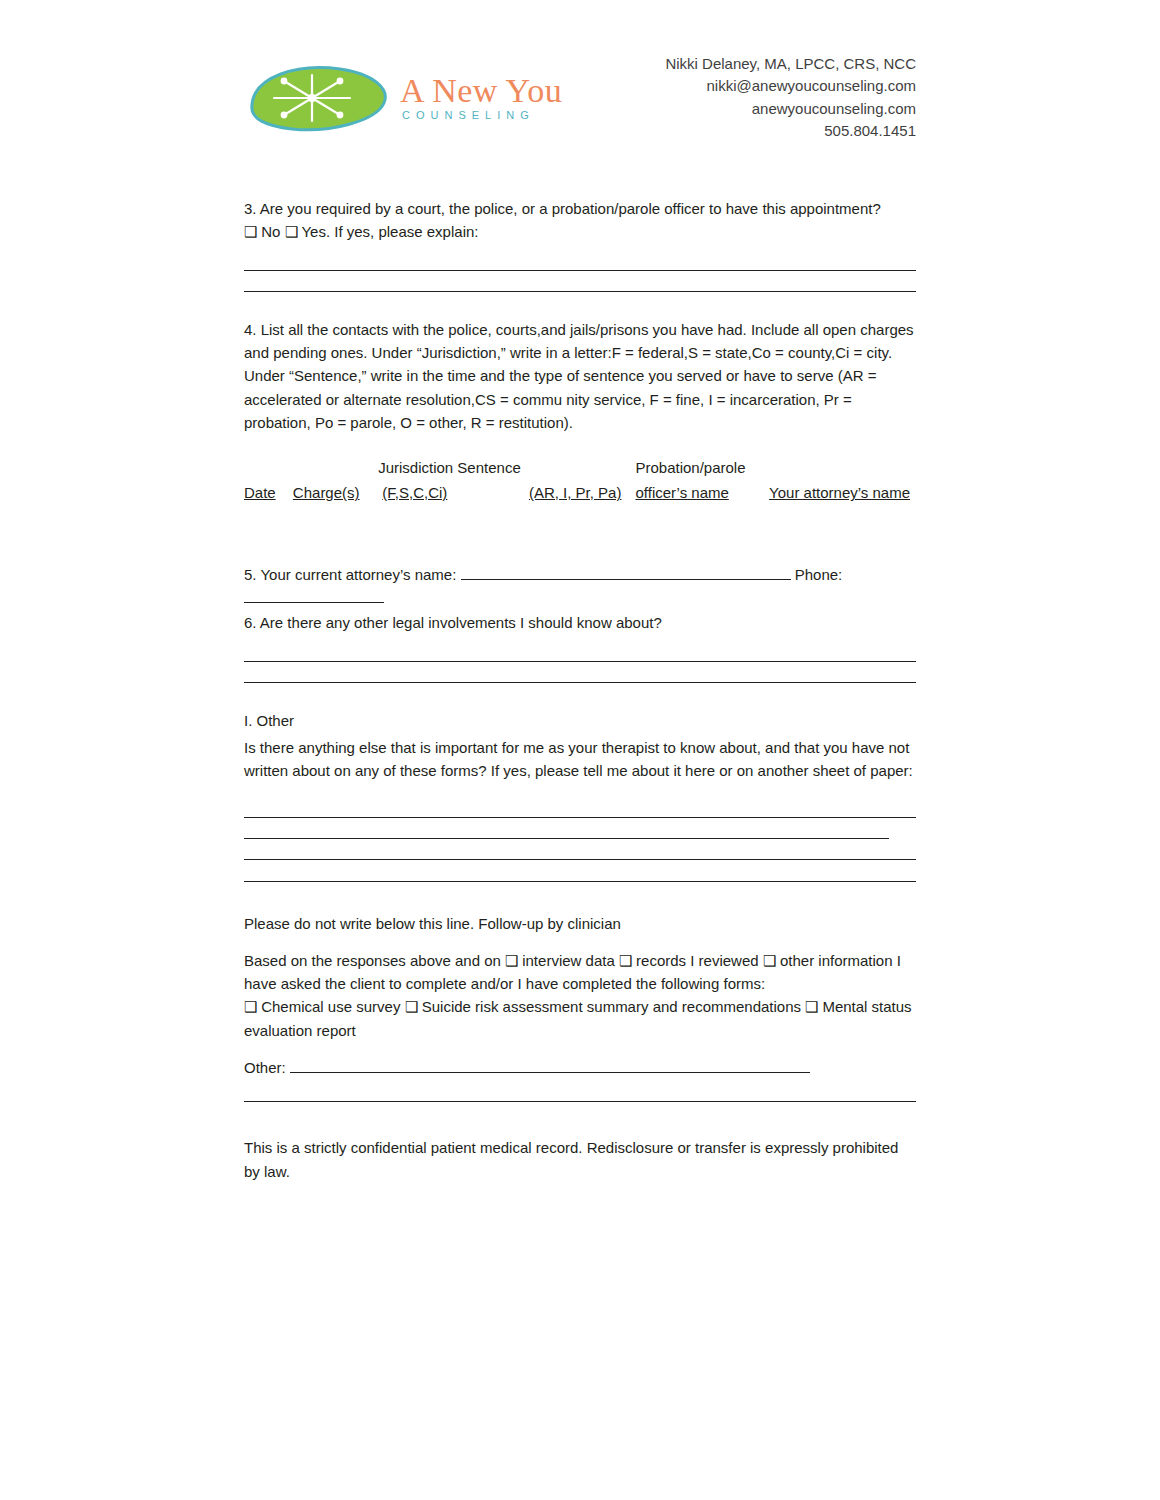A New You
Counseling
Nikki Delaney, MA, LPCC, CRS, NCC
nikki@anewyoucounseling.com
anewyoucounseling.com
505.804.1451
3. Are you required by a court, the police, or a probation/parole officer to have this appointment?
❑ No ❑ Yes. If yes, please explain:
4. List all the contacts with the police, courts,and jails/prisons you have had. Include all open charges and pending ones. Under “Jurisdiction,” write in a letter:F = federal,S = state,Co = county,Ci = city. Under “Sentence,” write in the time and the type of sentence you served or have to serve (AR = accelerated or alternate resolution,CS = commu nity service, F = fine, I = incarceration, Pr = probation, Po = parole, O = other, R = restitution).
| | | Jurisdiction Sentence | | Probation/parole | |
| Date | Charge(s) | (F,S,C,Ci) | (AR, I, Pr, Pa) | officer’s name | Your attorney’s name |
5. Your current attorney’s name: Phone:
6. Are there any other legal involvements I should know about?
I. Other
Is there anything else that is important for me as your therapist to know about, and that you have not written about on any of these forms? If yes, please tell me about it here or on another sheet of paper:
Please do not write below this line. Follow-up by clinician
Based on the responses above and on ❑ interview data ❑ records I reviewed ❑ other information I have asked the client to complete and/or I have completed the following forms:
❑ Chemical use survey ❑ Suicide risk assessment summary and recommendations ❑ Mental status evaluation report
Other:
This is a strictly confidential patient medical record. Redisclosure or transfer is expressly prohibited by law.